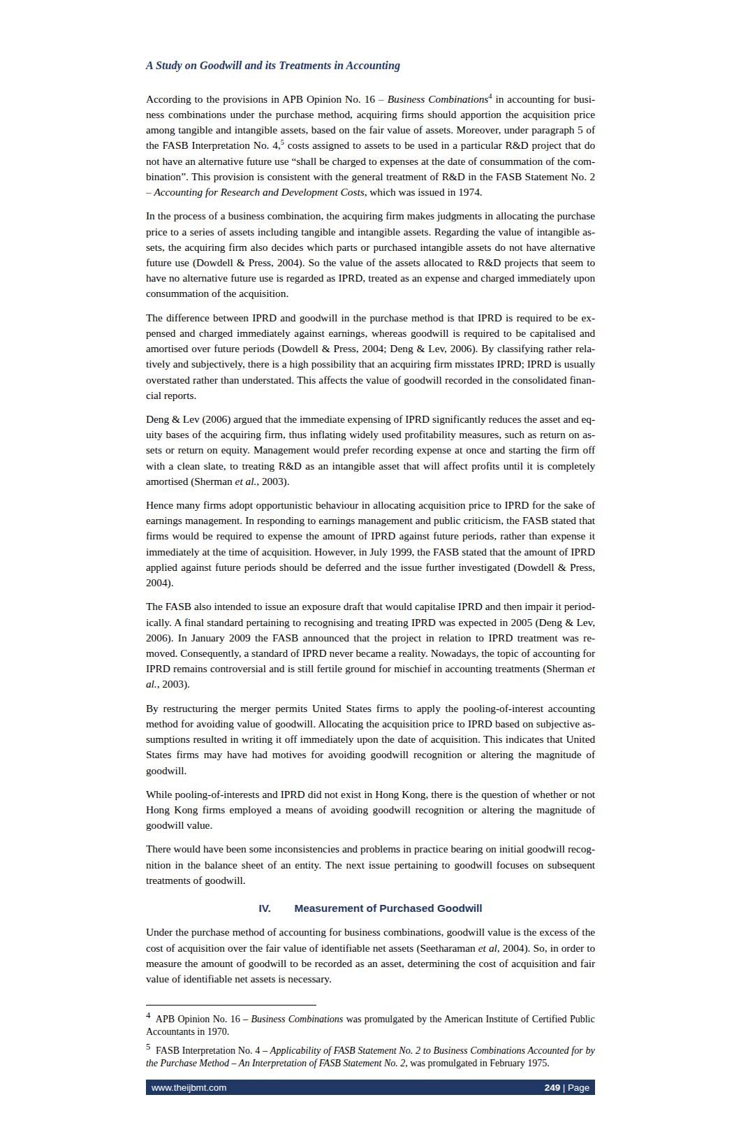A Study on Goodwill and its Treatments in Accounting
According to the provisions in APB Opinion No. 16 – Business Combinations4 in accounting for business combinations under the purchase method, acquiring firms should apportion the acquisition price among tangible and intangible assets, based on the fair value of assets. Moreover, under paragraph 5 of the FASB Interpretation No. 4,5 costs assigned to assets to be used in a particular R&D project that do not have an alternative future use “shall be charged to expenses at the date of consummation of the combination”. This provision is consistent with the general treatment of R&D in the FASB Statement No. 2 – Accounting for Research and Development Costs, which was issued in 1974.
In the process of a business combination, the acquiring firm makes judgments in allocating the purchase price to a series of assets including tangible and intangible assets. Regarding the value of intangible assets, the acquiring firm also decides which parts or purchased intangible assets do not have alternative future use (Dowdell & Press, 2004). So the value of the assets allocated to R&D projects that seem to have no alternative future use is regarded as IPRD, treated as an expense and charged immediately upon consummation of the acquisition.
The difference between IPRD and goodwill in the purchase method is that IPRD is required to be expensed and charged immediately against earnings, whereas goodwill is required to be capitalised and amortised over future periods (Dowdell & Press, 2004; Deng & Lev, 2006). By classifying rather relatively and subjectively, there is a high possibility that an acquiring firm misstates IPRD; IPRD is usually overstated rather than understated. This affects the value of goodwill recorded in the consolidated financial reports.
Deng & Lev (2006) argued that the immediate expensing of IPRD significantly reduces the asset and equity bases of the acquiring firm, thus inflating widely used profitability measures, such as return on assets or return on equity. Management would prefer recording expense at once and starting the firm off with a clean slate, to treating R&D as an intangible asset that will affect profits until it is completely amortised (Sherman et al., 2003).
Hence many firms adopt opportunistic behaviour in allocating acquisition price to IPRD for the sake of earnings management. In responding to earnings management and public criticism, the FASB stated that firms would be required to expense the amount of IPRD against future periods, rather than expense it immediately at the time of acquisition. However, in July 1999, the FASB stated that the amount of IPRD applied against future periods should be deferred and the issue further investigated (Dowdell & Press, 2004).
The FASB also intended to issue an exposure draft that would capitalise IPRD and then impair it periodically. A final standard pertaining to recognising and treating IPRD was expected in 2005 (Deng & Lev, 2006). In January 2009 the FASB announced that the project in relation to IPRD treatment was removed. Consequently, a standard of IPRD never became a reality. Nowadays, the topic of accounting for IPRD remains controversial and is still fertile ground for mischief in accounting treatments (Sherman et al., 2003).
By restructuring the merger permits United States firms to apply the pooling-of-interest accounting method for avoiding value of goodwill. Allocating the acquisition price to IPRD based on subjective assumptions resulted in writing it off immediately upon the date of acquisition. This indicates that United States firms may have had motives for avoiding goodwill recognition or altering the magnitude of goodwill.
While pooling-of-interests and IPRD did not exist in Hong Kong, there is the question of whether or not Hong Kong firms employed a means of avoiding goodwill recognition or altering the magnitude of goodwill value.
There would have been some inconsistencies and problems in practice bearing on initial goodwill recognition in the balance sheet of an entity. The next issue pertaining to goodwill focuses on subsequent treatments of goodwill.
IV. Measurement of Purchased Goodwill
Under the purchase method of accounting for business combinations, goodwill value is the excess of the cost of acquisition over the fair value of identifiable net assets (Seetharaman et al, 2004). So, in order to measure the amount of goodwill to be recorded as an asset, determining the cost of acquisition and fair value of identifiable net assets is necessary.
4 APB Opinion No. 16 – Business Combinations was promulgated by the American Institute of Certified Public Accountants in 1970.
5 FASB Interpretation No. 4 – Applicability of FASB Statement No. 2 to Business Combinations Accounted for by the Purchase Method – An Interpretation of FASB Statement No. 2, was promulgated in February 1975.
www.theijbmt.com 249 | Page